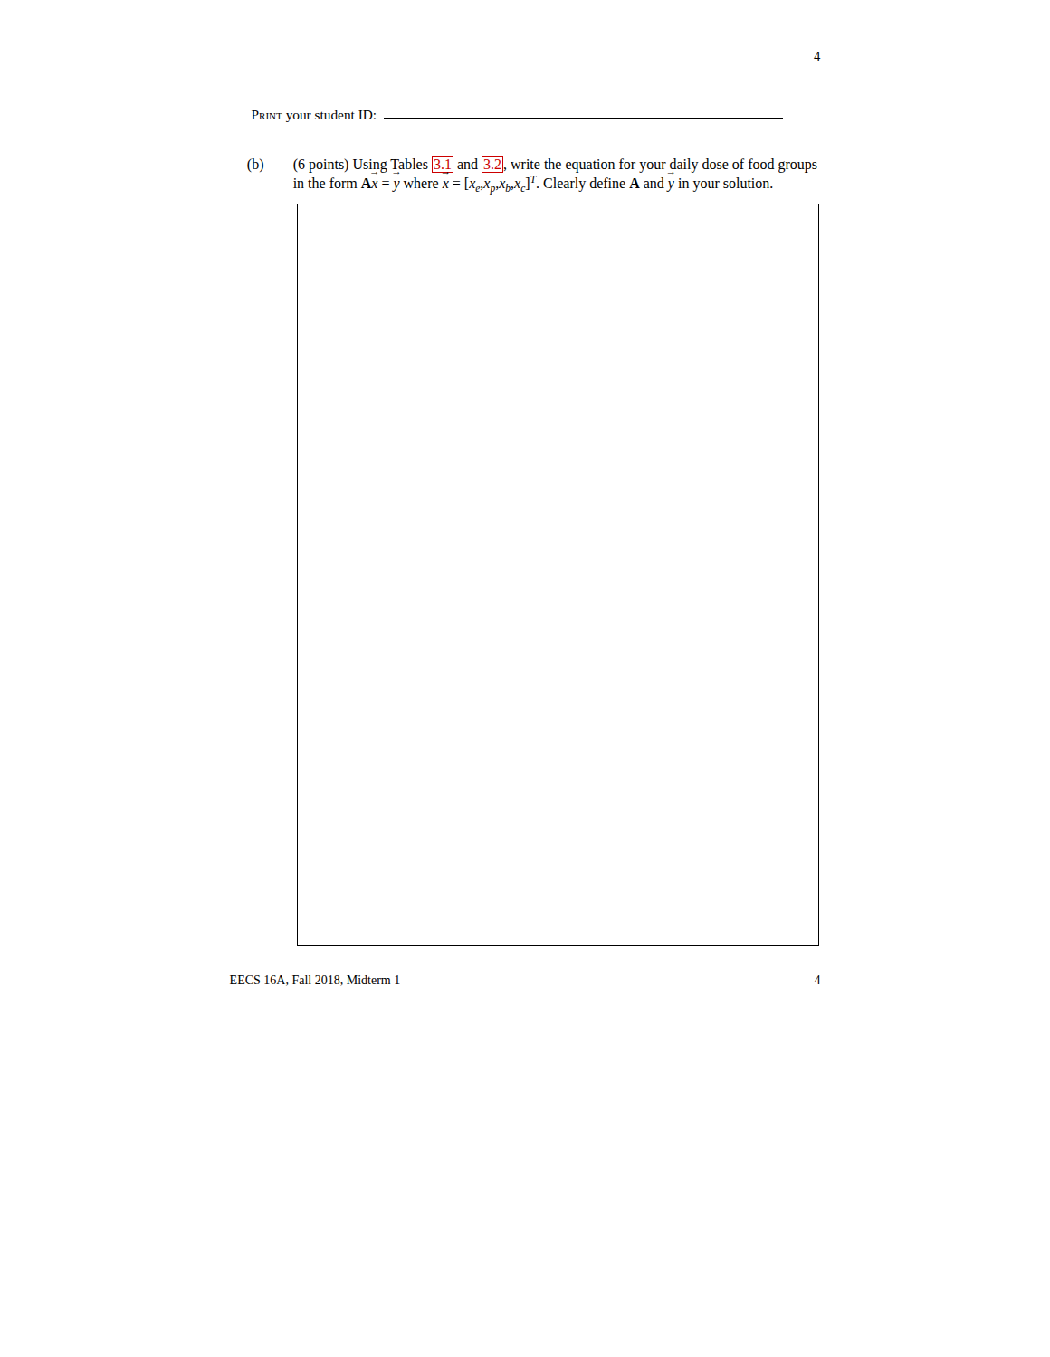4
Print your student ID:
(b)
(6 points) Using Tables 3.1 and 3.2, write the equation for your daily dose of food groups in the form Ax = y where x = [xe,xp,xb,xc]T. Clearly define A and y in your solution.
EECS 16A, Fall 2018, Midterm 1
4